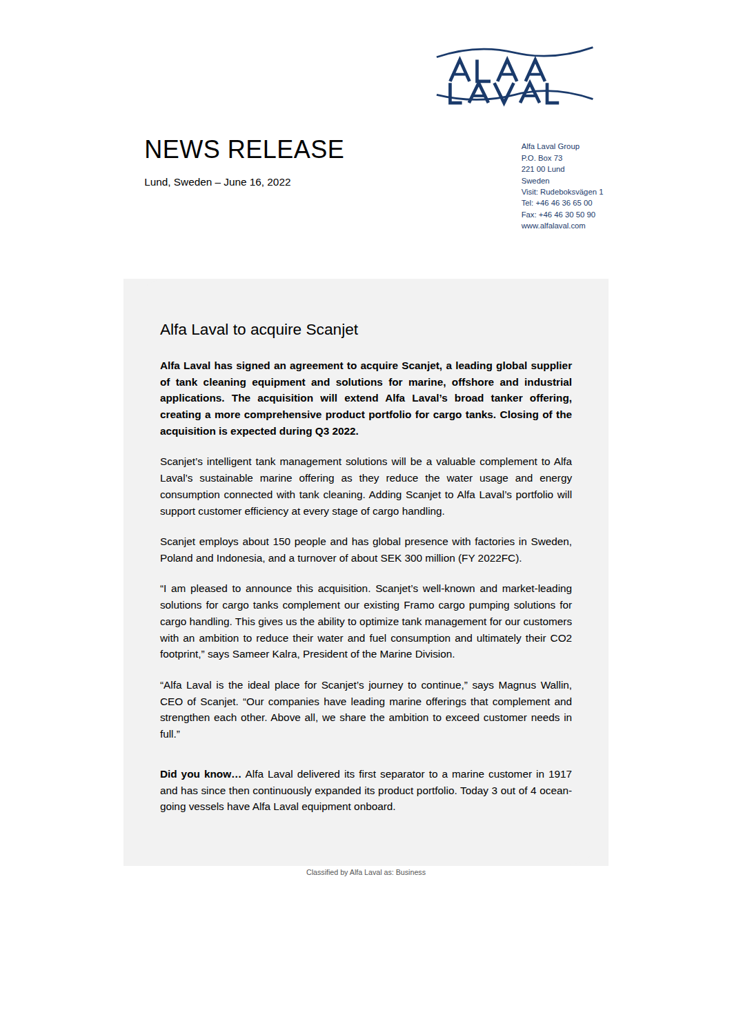NEWS RELEASE
Lund, Sweden – June 16, 2022
Alfa Laval Group
P.O. Box 73
221 00 Lund
Sweden
Visit: Rudeboksvägen 1
Tel: +46 46 36 65 00
Fax: +46 46 30 50 90
www.alfalaval.com
Alfa Laval to acquire Scanjet
Alfa Laval has signed an agreement to acquire Scanjet, a leading global supplier of tank cleaning equipment and solutions for marine, offshore and industrial applications. The acquisition will extend Alfa Laval’s broad tanker offering, creating a more comprehensive product portfolio for cargo tanks. Closing of the acquisition is expected during Q3 2022.
Scanjet’s intelligent tank management solutions will be a valuable complement to Alfa Laval’s sustainable marine offering as they reduce the water usage and energy consumption connected with tank cleaning. Adding Scanjet to Alfa Laval’s portfolio will support customer efficiency at every stage of cargo handling.
Scanjet employs about 150 people and has global presence with factories in Sweden, Poland and Indonesia, and a turnover of about SEK 300 million (FY 2022FC).
“I am pleased to announce this acquisition. Scanjet’s well-known and market-leading solutions for cargo tanks complement our existing Framo cargo pumping solutions for cargo handling. This gives us the ability to optimize tank management for our customers with an ambition to reduce their water and fuel consumption and ultimately their CO2 footprint,” says Sameer Kalra, President of the Marine Division.
“Alfa Laval is the ideal place for Scanjet’s journey to continue,” says Magnus Wallin, CEO of Scanjet. “Our companies have leading marine offerings that complement and strengthen each other. Above all, we share the ambition to exceed customer needs in full.”
Did you know… Alfa Laval delivered its first separator to a marine customer in 1917 and has since then continuously expanded its product portfolio. Today 3 out of 4 ocean-going vessels have Alfa Laval equipment onboard.
Classified by Alfa Laval as: Business